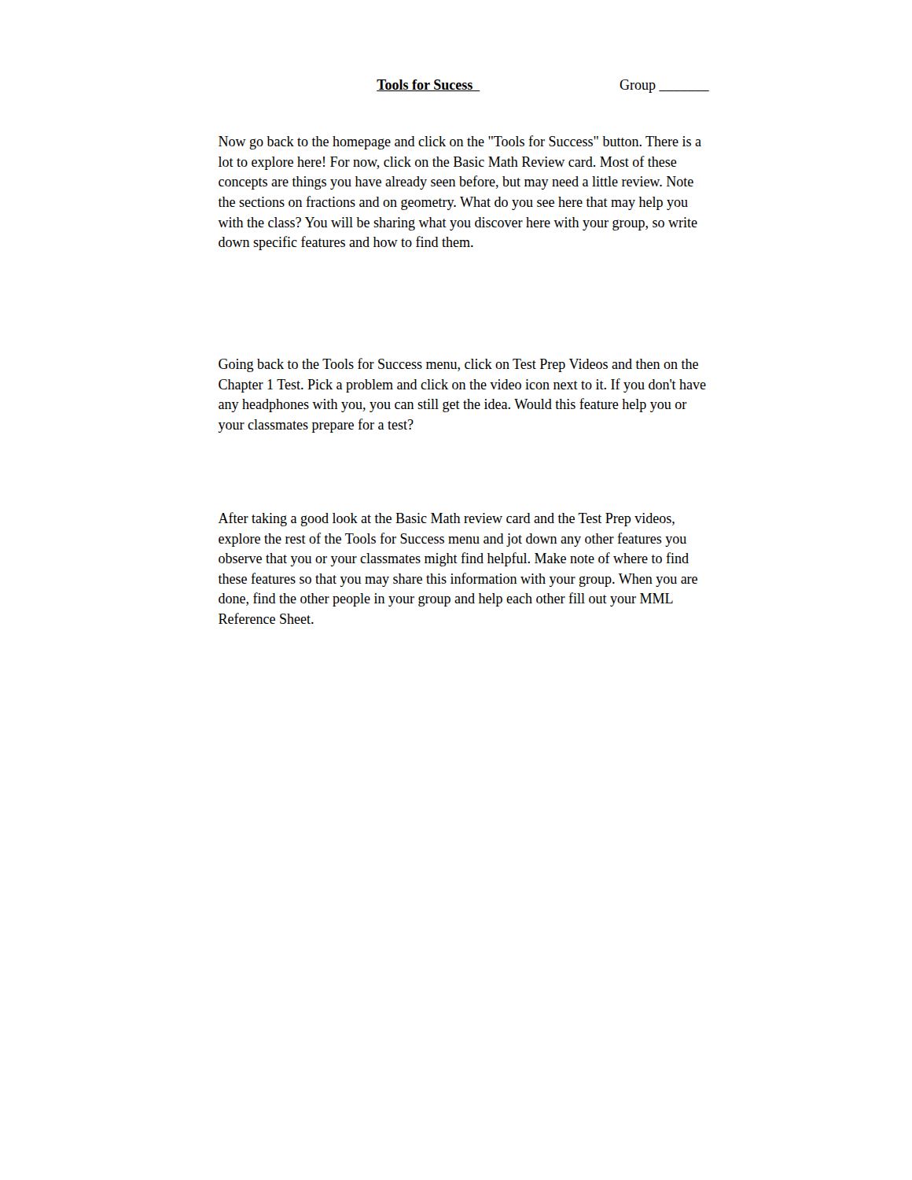Tools for Sucess Group _______
Now go back to the homepage and click on the "Tools for Success" button. There is a lot to explore here! For now, click on the Basic Math Review card. Most of these concepts are things you have already seen before, but may need a little review. Note the sections on fractions and on geometry. What do you see here that may help you with the class? You will be sharing what you discover here with your group, so write down specific features and how to find them.
Going back to the Tools for Success menu, click on Test Prep Videos and then on the Chapter 1 Test. Pick a problem and click on the video icon next to it. If you don't have any headphones with you, you can still get the idea. Would this feature help you or your classmates prepare for a test?
After taking a good look at the Basic Math review card and the Test Prep videos, explore the rest of the Tools for Success menu and jot down any other features you observe that you or your classmates might find helpful. Make note of where to find these features so that you may share this information with your group. When you are done, find the other people in your group and help each other fill out your MML Reference Sheet.